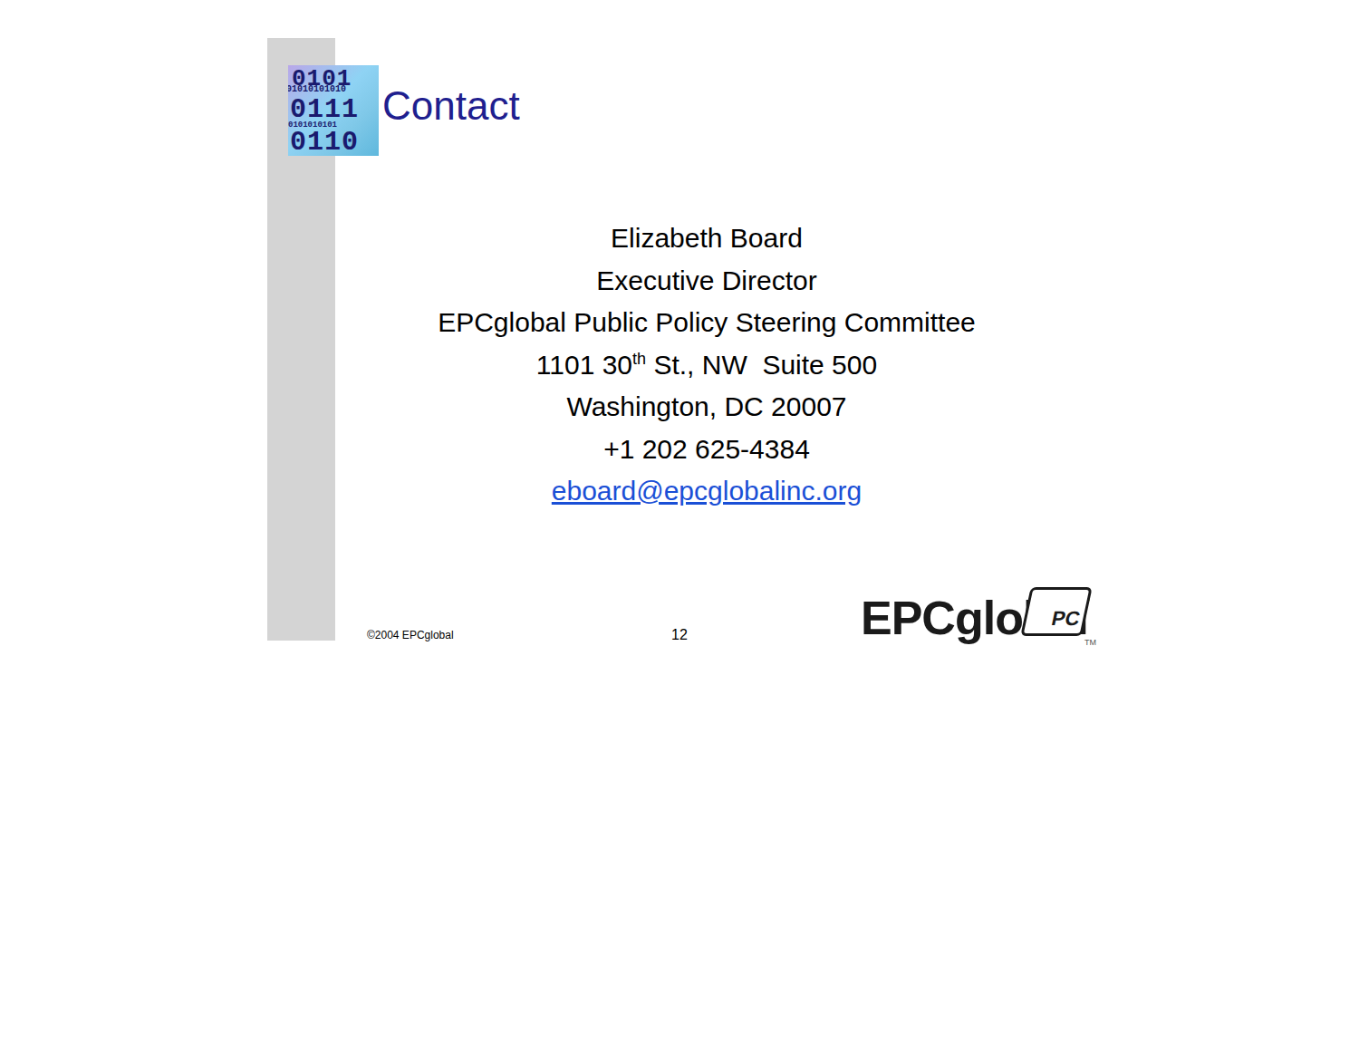0101 01010101010 0111 0101010101 0110
Contact
Elizabeth Board
Executive Director
EPCglobal Public Policy Steering Committee
1101 30th St., NW Suite 500
Washington, DC 20007
+1 202 625-4384
eboard@epcglobalinc.org
©2004 EPCglobal
12
EPCglobal PC TM